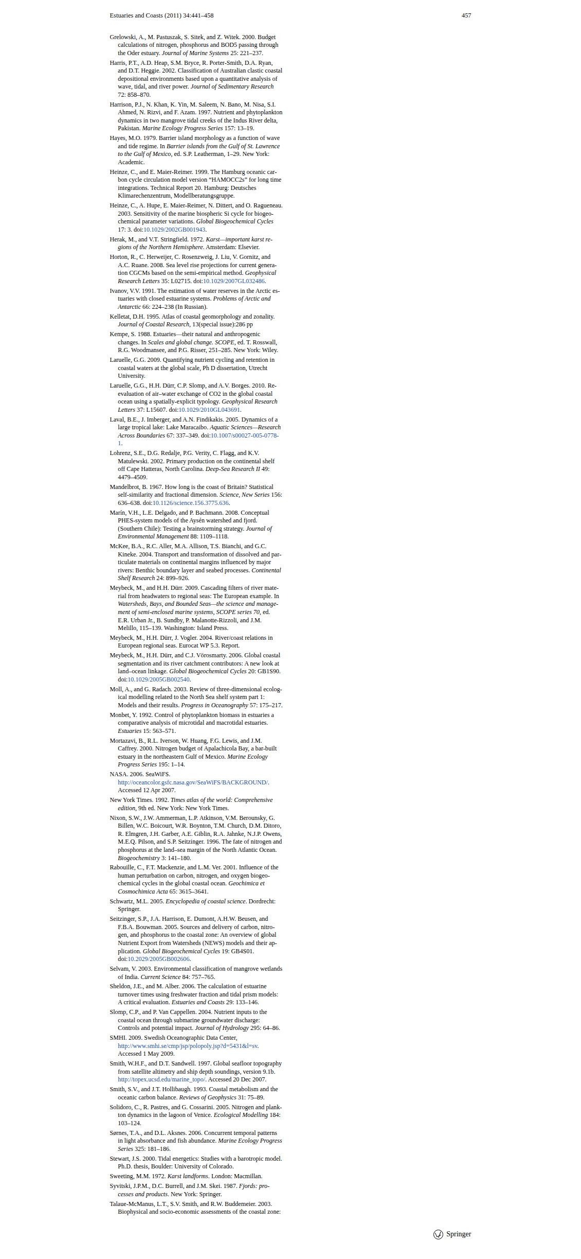Estuaries and Coasts (2011) 34:441–458
457
Grelowski, A., M. Pastuszak, S. Sitek, and Z. Witek. 2000. Budget calculations of nitrogen, phosphorus and BOD5 passing through the Oder estuary. Journal of Marine Systems 25: 221–237.
Harris, P.T., A.D. Heap, S.M. Bryce, R. Porter-Smith, D.A. Ryan, and D.T. Heggie. 2002. Classification of Australian clastic coastal depositional environments based upon a quantitative analysis of wave, tidal, and river power. Journal of Sedimentary Research 72: 858–870.
Harrison, P.J., N. Khan, K. Yin, M. Saleem, N. Bano, M. Nisa, S.I. Ahmed, N. Rizvi, and F. Azam. 1997. Nutrient and phytoplankton dynamics in two mangrove tidal creeks of the Indus River delta, Pakistan. Marine Ecology Progress Series 157: 13–19.
Hayes, M.O. 1979. Barrier island morphology as a function of wave and tide regime. In Barrier islands from the Gulf of St. Lawrence to the Gulf of Mexico, ed. S.P. Leatherman, 1–29. New York: Academic.
Heinze, C., and E. Maier-Reimer. 1999. The Hamburg oceanic carbon cycle circulation model version “HAMOCC2s” for long time integrations. Technical Report 20. Hamburg: Deutsches Klimarechenzentrum, Modellberatungsgruppe.
Heinze, C., A. Hupe, E. Maier-Reimer, N. Dittert, and O. Ragueneau. 2003. Sensitivity of the marine biospheric Si cycle for biogeochemical parameter variations. Global Biogeochemical Cycles 17: 3. doi:10.1029/2002GB001943.
Herak, M., and V.T. Stringfield. 1972. Karst—important karst regions of the Northern Hemisphere. Amsterdam: Elsevier.
Horton, R., C. Herweijer, C. Rosenzweig, J. Liu, V. Gornitz, and A.C. Ruane. 2008. Sea level rise projections for current generation CGCMs based on the semi-empirical method. Geophysical Research Letters 35: L02715. doi:10.1029/2007GL032486.
Ivanov, V.V. 1991. The estimation of water reserves in the Arctic estuaries with closed estuarine systems. Problems of Arctic and Antarctic 66: 224–238 (In Russian).
Kelletat, D.H. 1995. Atlas of coastal geomorphology and zonality. Journal of Coastal Research, 13(special issue):286 pp
Kempe, S. 1988. Estuaries—their natural and anthropogenic changes. In Scales and global change. SCOPE, ed. T. Rosswall, R.G. Woodmansee, and P.G. Risser, 251–285. New York: Wiley.
Laruelle, G.G. 2009. Quantifying nutrient cycling and retention in coastal waters at the global scale, Ph D dissertation, Utrecht University.
Laruelle, G.G., H.H. Dürr, C.P. Slomp, and A.V. Borges. 2010. Re-evaluation of air–water exchange of CO2 in the global coastal ocean using a spatially-explicit typology. Geophysical Research Letters 37: L15607. doi:10.1029/2010GL043691.
Laval, B.E., J. Imberger, and A.N. Findikakis. 2005. Dynamics of a large tropical lake: Lake Maracaibo. Aquatic Sciences—Research Across Boundaries 67: 337–349. doi:10.1007/s00027-005-0778-1.
Lohrenz, S.E., D.G. Redalje, P.G. Verity, C. Flagg, and K.V. Matulewski. 2002. Primary production on the continental shelf off Cape Hatteras, North Carolina. Deep-Sea Research II 49: 4479–4509.
Mandelbrot, B. 1967. How long is the coast of Britain? Statistical self-similarity and fractional dimension. Science, New Series 156: 636–638. doi:10.1126/science.156.3775.636.
Marín, V.H., L.E. Delgado, and P. Bachmann. 2008. Conceptual PHES-system models of the Aysén watershed and fjord. (Southern Chile): Testing a brainstorming strategy. Journal of Environmental Management 88: 1109–1118.
McKee, B.A., R.C. Aller, M.A. Allison, T.S. Bianchi, and G.C. Kineke. 2004. Transport and transformation of dissolved and particulate materials on continental margins influenced by major rivers: Benthic boundary layer and seabed processes. Continental Shelf Research 24: 899–926.
Meybeck, M., and H.H. Dürr. 2009. Cascading filters of river material from headwaters to regional seas: The European example. In Watersheds, Bays, and Bounded Seas—the science and management of semi-enclosed marine systems, SCOPE series 70, ed. E.R. Urban Jr., B. Sundby, P. Malanotte-Rizzoli, and J.M. Melillo, 115–139. Washington: Island Press.
Meybeck, M., H.H. Dürr, J. Vogler. 2004. River/coast relations in European regional seas. Eurocat WP 5.3. Report.
Meybeck, M., H.H. Dürr, and C.J. Vörosmarty. 2006. Global coastal segmentation and its river catchment contributors: A new look at land–ocean linkage. Global Biogeochemical Cycles 20: GB1S90. doi:10.1029/2005GB002540.
Moll, A., and G. Radach. 2003. Review of three-dimensional ecological modelling related to the North Sea shelf system part 1: Models and their results. Progress in Oceanography 57: 175–217.
Monbet, Y. 1992. Control of phytoplankton biomass in estuaries a comparative analysis of microtidal and macrotidal estuaries. Estuaries 15: 563–571.
Mortazavi, B., R.L. Iverson, W. Huang, F.G. Lewis, and J.M. Caffrey. 2000. Nitrogen budget of Apalachicola Bay, a bar-built estuary in the northeastern Gulf of Mexico. Marine Ecology Progress Series 195: 1–14.
NASA. 2006. SeaWiFS. http://oceancolor.gsfc.nasa.gov/SeaWiFS/BACKGROUND/. Accessed 12 Apr 2007.
New York Times. 1992. Times atlas of the world: Comprehensive edition, 9th ed. New York: New York Times.
Nixon, S.W., J.W. Ammerman, L.P. Atkinson, V.M. Berounsky, G. Billen, W.C. Boicourt, W.R. Boynton, T.M. Church, D.M. Ditoro, R. Elmgren, J.H. Garber, A.E. Giblin, R.A. Jahnke, N.J.P. Owens, M.E.Q. Pilson, and S.P. Seitzinger. 1996. The fate of nitrogen and phosphorus at the land–sea margin of the North Atlantic Ocean. Biogeochemistry 3: 141–180.
Rabouille, C., F.T. Mackenzie, and L.M. Ver. 2001. Influence of the human perturbation on carbon, nitrogen, and oxygen biogeochemical cycles in the global coastal ocean. Geochimica et Cosmochimica Acta 65: 3615–3641.
Schwartz, M.L. 2005. Encyclopedia of coastal science. Dordrecht: Springer.
Seitzinger, S.P., J.A. Harrison, E. Dumont, A.H.W. Beusen, and F.B.A. Bouwman. 2005. Sources and delivery of carbon, nitrogen, and phosphorus to the coastal zone: An overview of global Nutrient Export from Watersheds (NEWS) models and their application. Global Biogeochemical Cycles 19: GB4S01. doi:10.2029/2005GB002606.
Selvam, V. 2003. Environmental classification of mangrove wetlands of India. Current Science 84: 757–765.
Sheldon, J.E., and M. Alber. 2006. The calculation of estuarine turnover times using freshwater fraction and tidal prism models: A critical evaluation. Estuaries and Coasts 29: 133–146.
Slomp, C.P., and P. Van Cappellen. 2004. Nutrient inputs to the coastal ocean through submarine groundwater discharge: Controls and potential impact. Journal of Hydrology 295: 64–86.
SMHI. 2009. Swedish Oceanographic Data Center, http://www.smhi.se/cmp/jsp/polopoly.jsp?d=5431&l=sv. Accessed 1 May 2009.
Smith, W.H.F., and D.T. Sandwell. 1997. Global seafloor topography from satellite altimetry and ship depth soundings, version 9.1b. http://topex.ucsd.edu/marine_topo/. Accessed 20 Dec 2007.
Smith, S.V., and J.T. Hollibaugh. 1993. Coastal metabolism and the oceanic carbon balance. Reviews of Geophysics 31: 75–89.
Solidoro, C., R. Pastres, and G. Cossarini. 2005. Nitrogen and plankton dynamics in the lagoon of Venice. Ecological Modelling 184: 103–124.
Sørnes, T.A., and D.L. Aksnes. 2006. Concurrent temporal patterns in light absorbance and fish abundance. Marine Ecology Progress Series 325: 181–186.
Stewart, J.S. 2000. Tidal energetics: Studies with a barotropic model. Ph.D. thesis, Boulder: University of Colorado.
Sweeting, M.M. 1972. Karst landforms. London: Macmillan.
Syvitski, J.P.M., D.C. Burrell, and J.M. Skei. 1987. Fjords: processes and products. New York: Springer.
Talaue-McManus, L.T., S.V. Smith, and R.W. Buddemeier. 2003. Biophysical and socio-economic assessments of the coastal zone:
Springer